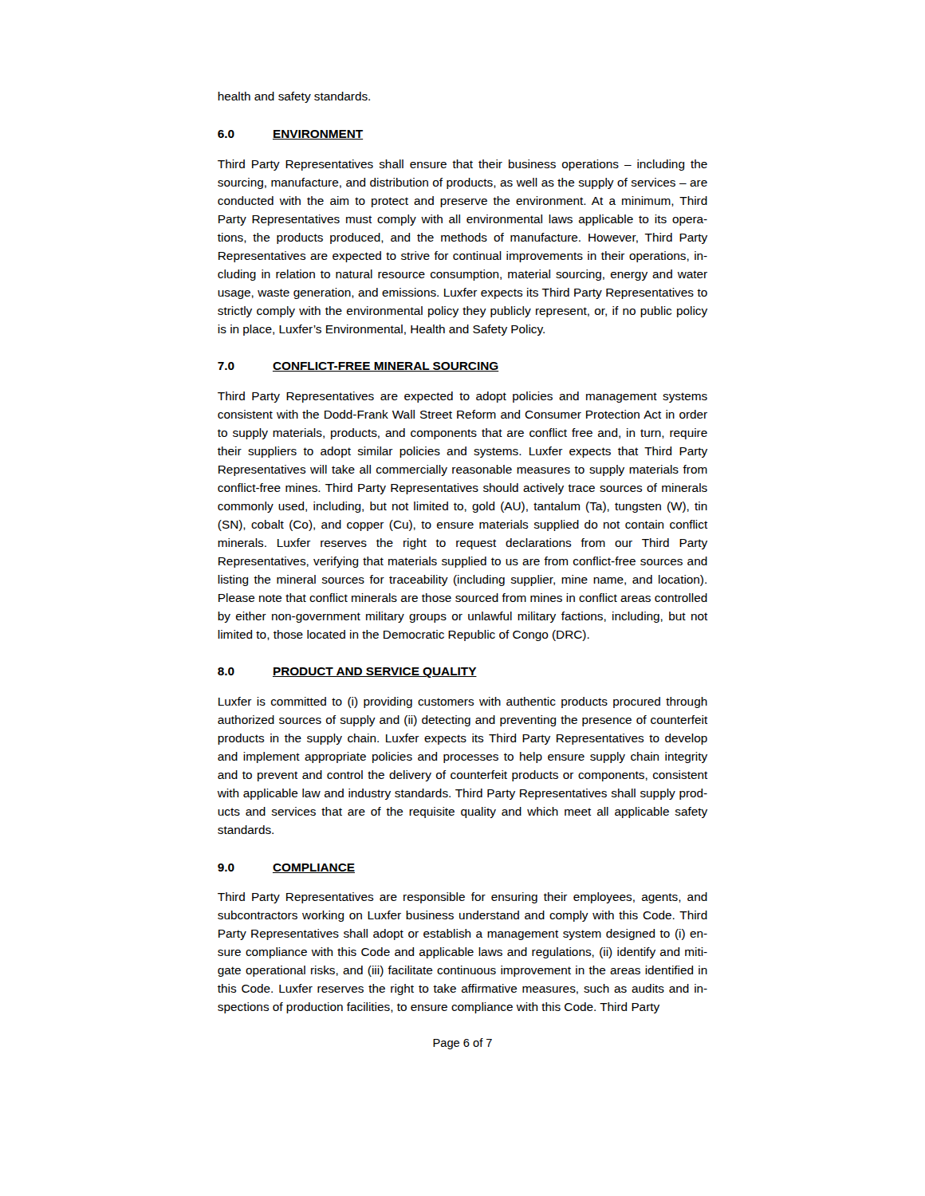health and safety standards.
6.0 ENVIRONMENT
Third Party Representatives shall ensure that their business operations – including the sourcing, manufacture, and distribution of products, as well as the supply of services – are conducted with the aim to protect and preserve the environment. At a minimum, Third Party Representatives must comply with all environmental laws applicable to its operations, the products produced, and the methods of manufacture. However, Third Party Representatives are expected to strive for continual improvements in their operations, including in relation to natural resource consumption, material sourcing, energy and water usage, waste generation, and emissions. Luxfer expects its Third Party Representatives to strictly comply with the environmental policy they publicly represent, or, if no public policy is in place, Luxfer’s Environmental, Health and Safety Policy.
7.0 CONFLICT-FREE MINERAL SOURCING
Third Party Representatives are expected to adopt policies and management systems consistent with the Dodd-Frank Wall Street Reform and Consumer Protection Act in order to supply materials, products, and components that are conflict free and, in turn, require their suppliers to adopt similar policies and systems. Luxfer expects that Third Party Representatives will take all commercially reasonable measures to supply materials from conflict-free mines. Third Party Representatives should actively trace sources of minerals commonly used, including, but not limited to, gold (AU), tantalum (Ta), tungsten (W), tin (SN), cobalt (Co), and copper (Cu), to ensure materials supplied do not contain conflict minerals. Luxfer reserves the right to request declarations from our Third Party Representatives, verifying that materials supplied to us are from conflict-free sources and listing the mineral sources for traceability (including supplier, mine name, and location). Please note that conflict minerals are those sourced from mines in conflict areas controlled by either non-government military groups or unlawful military factions, including, but not limited to, those located in the Democratic Republic of Congo (DRC).
8.0 PRODUCT AND SERVICE QUALITY
Luxfer is committed to (i) providing customers with authentic products procured through authorized sources of supply and (ii) detecting and preventing the presence of counterfeit products in the supply chain. Luxfer expects its Third Party Representatives to develop and implement appropriate policies and processes to help ensure supply chain integrity and to prevent and control the delivery of counterfeit products or components, consistent with applicable law and industry standards. Third Party Representatives shall supply products and services that are of the requisite quality and which meet all applicable safety standards.
9.0 COMPLIANCE
Third Party Representatives are responsible for ensuring their employees, agents, and subcontractors working on Luxfer business understand and comply with this Code. Third Party Representatives shall adopt or establish a management system designed to (i) ensure compliance with this Code and applicable laws and regulations, (ii) identify and mitigate operational risks, and (iii) facilitate continuous improvement in the areas identified in this Code. Luxfer reserves the right to take affirmative measures, such as audits and inspections of production facilities, to ensure compliance with this Code. Third Party
Page 6 of 7